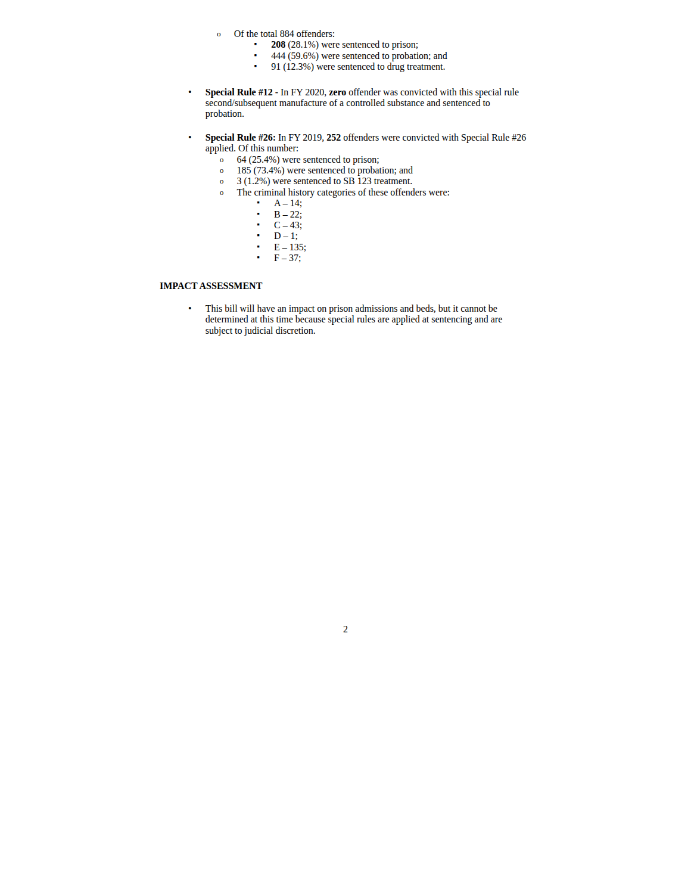Of the total 884 offenders:
208 (28.1%) were sentenced to prison;
444 (59.6%) were sentenced to probation; and
91 (12.3%) were sentenced to drug treatment.
Special Rule #12 - In FY 2020, zero offender was convicted with this special rule second/subsequent manufacture of a controlled substance and sentenced to probation.
Special Rule #26: In FY 2019, 252 offenders were convicted with Special Rule #26 applied. Of this number:
64 (25.4%) were sentenced to prison;
185 (73.4%) were sentenced to probation; and
3 (1.2%) were sentenced to SB 123 treatment.
The criminal history categories of these offenders were:
A – 14;
B – 22;
C – 43;
D – 1;
E – 135;
F – 37;
IMPACT ASSESSMENT
This bill will have an impact on prison admissions and beds, but it cannot be determined at this time because special rules are applied at sentencing and are subject to judicial discretion.
2